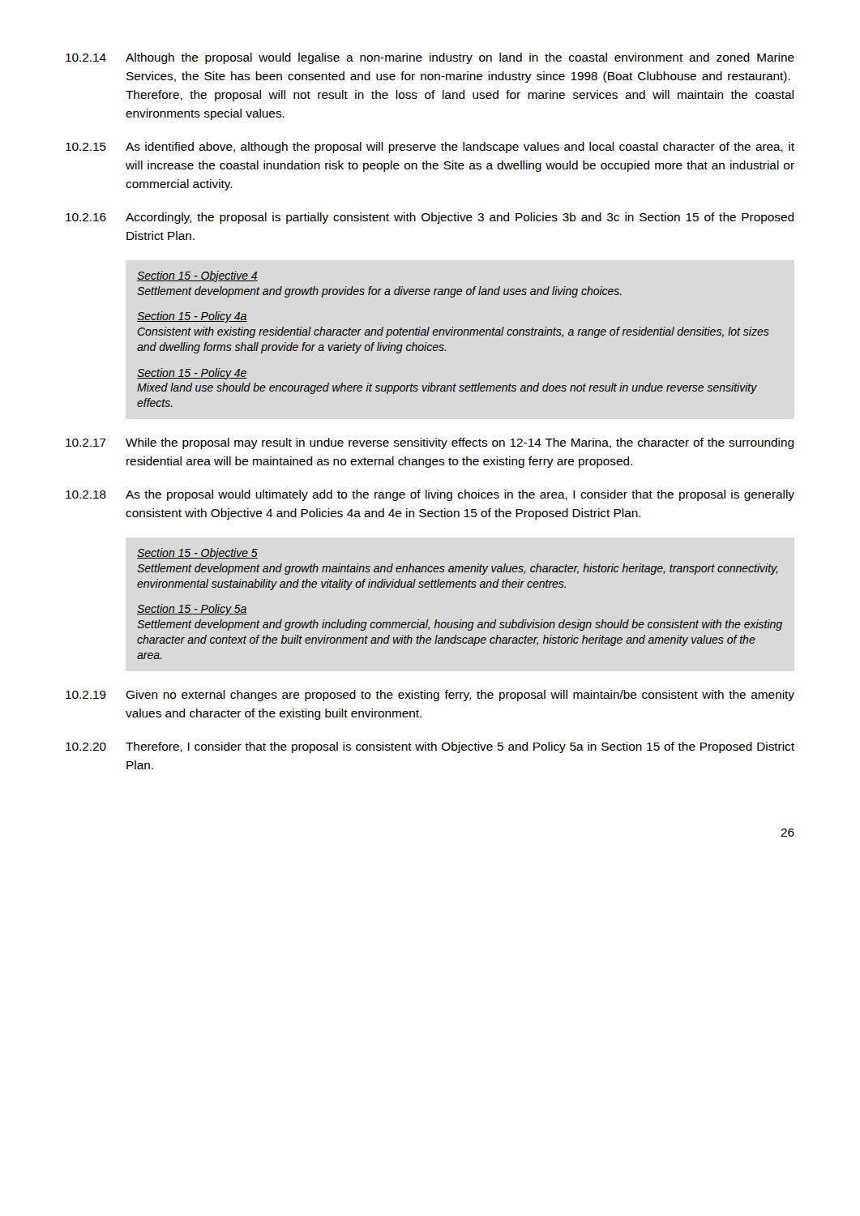10.2.14
Although the proposal would legalise a non-marine industry on land in the coastal environment and zoned Marine Services, the Site has been consented and use for non-marine industry since 1998 (Boat Clubhouse and restaurant). Therefore, the proposal will not result in the loss of land used for marine services and will maintain the coastal environments special values.
10.2.15
As identified above, although the proposal will preserve the landscape values and local coastal character of the area, it will increase the coastal inundation risk to people on the Site as a dwelling would be occupied more that an industrial or commercial activity.
10.2.16
Accordingly, the proposal is partially consistent with Objective 3 and Policies 3b and 3c in Section 15 of the Proposed District Plan.
Section 15 - Objective 4
Settlement development and growth provides for a diverse range of land uses and living choices.
Section 15 - Policy 4a
Consistent with existing residential character and potential environmental constraints, a range of residential densities, lot sizes and dwelling forms shall provide for a variety of living choices.
Section 15 - Policy 4e
Mixed land use should be encouraged where it supports vibrant settlements and does not result in undue reverse sensitivity effects.
10.2.17
While the proposal may result in undue reverse sensitivity effects on 12-14 The Marina, the character of the surrounding residential area will be maintained as no external changes to the existing ferry are proposed.
10.2.18
As the proposal would ultimately add to the range of living choices in the area, I consider that the proposal is generally consistent with Objective 4 and Policies 4a and 4e in Section 15 of the Proposed District Plan.
Section 15 - Objective 5
Settlement development and growth maintains and enhances amenity values, character, historic heritage, transport connectivity, environmental sustainability and the vitality of individual settlements and their centres.
Section 15 - Policy 5a
Settlement development and growth including commercial, housing and subdivision design should be consistent with the existing character and context of the built environment and with the landscape character, historic heritage and amenity values of the area.
10.2.19
Given no external changes are proposed to the existing ferry, the proposal will maintain/be consistent with the amenity values and character of the existing built environment.
10.2.20
Therefore, I consider that the proposal is consistent with Objective 5 and Policy 5a in Section 15 of the Proposed District Plan.
26